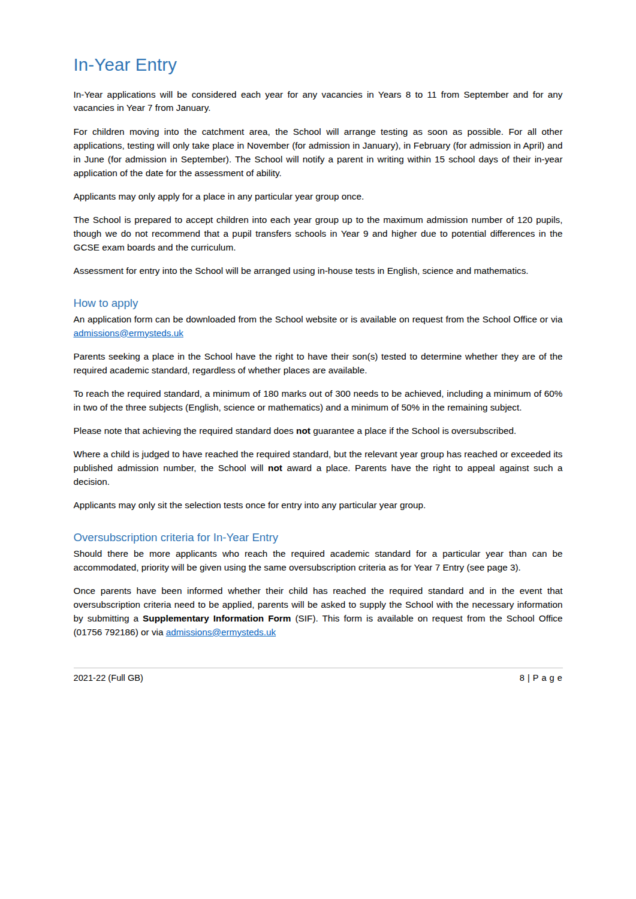In-Year Entry
In-Year applications will be considered each year for any vacancies in Years 8 to 11 from September and for any vacancies in Year 7 from January.
For children moving into the catchment area, the School will arrange testing as soon as possible. For all other applications, testing will only take place in November (for admission in January), in February (for admission in April) and in June (for admission in September). The School will notify a parent in writing within 15 school days of their in-year application of the date for the assessment of ability.
Applicants may only apply for a place in any particular year group once.
The School is prepared to accept children into each year group up to the maximum admission number of 120 pupils, though we do not recommend that a pupil transfers schools in Year 9 and higher due to potential differences in the GCSE exam boards and the curriculum.
Assessment for entry into the School will be arranged using in-house tests in English, science and mathematics.
How to apply
An application form can be downloaded from the School website or is available on request from the School Office or via admissions@ermysteds.uk
Parents seeking a place in the School have the right to have their son(s) tested to determine whether they are of the required academic standard, regardless of whether places are available.
To reach the required standard, a minimum of 180 marks out of 300 needs to be achieved, including a minimum of 60% in two of the three subjects (English, science or mathematics) and a minimum of 50% in the remaining subject.
Please note that achieving the required standard does not guarantee a place if the School is oversubscribed.
Where a child is judged to have reached the required standard, but the relevant year group has reached or exceeded its published admission number, the School will not award a place. Parents have the right to appeal against such a decision.
Applicants may only sit the selection tests once for entry into any particular year group.
Oversubscription criteria for In-Year Entry
Should there be more applicants who reach the required academic standard for a particular year than can be accommodated, priority will be given using the same oversubscription criteria as for Year 7 Entry (see page 3).
Once parents have been informed whether their child has reached the required standard and in the event that oversubscription criteria need to be applied, parents will be asked to supply the School with the necessary information by submitting a Supplementary Information Form (SIF). This form is available on request from the School Office (01756 792186) or via admissions@ermysteds.uk
2021-22 (Full GB) 8 | P a g e